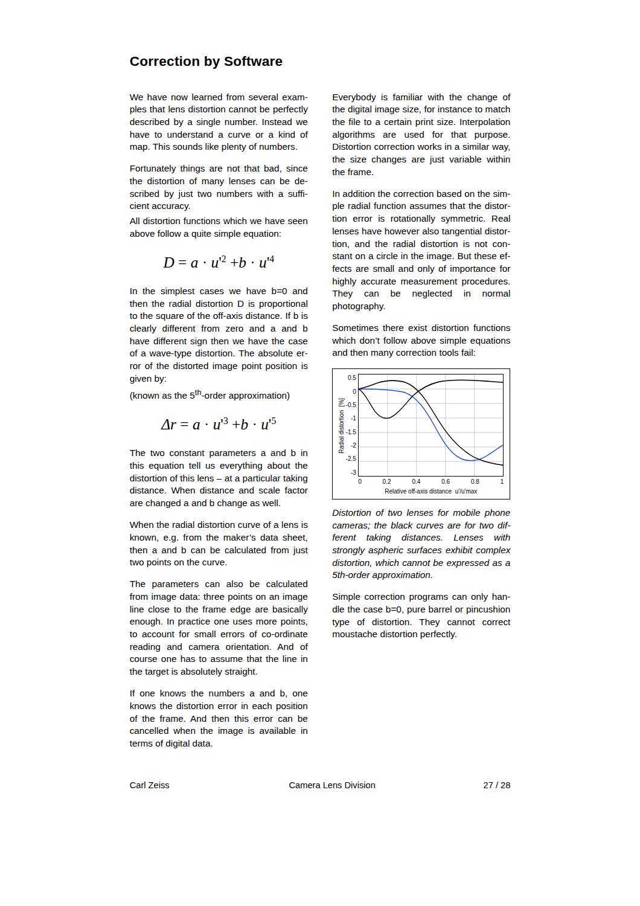Correction by Software
We have now learned from several examples that lens distortion cannot be perfectly described by a single number. Instead we have to understand a curve or a kind of map. This sounds like plenty of numbers.
Fortunately things are not that bad, since the distortion of many lenses can be described by just two numbers with a sufficient accuracy.
All distortion functions which we have seen above follow a quite simple equation:
D = a · u'2 +b · u'4
In the simplest cases we have b=0 and then the radial distortion D is proportional to the square of the off-axis distance. If b is clearly different from zero and a and b have different sign then we have the case of a wave-type distortion. The absolute error of the distorted image point position is given by:
(known as the 5th-order approximation)
Δr = a · u'3 +b · u'5
The two constant parameters a and b in this equation tell us everything about the distortion of this lens – at a particular taking distance. When distance and scale factor are changed a and b change as well.
When the radial distortion curve of a lens is known, e.g. from the maker’s data sheet, then a and b can be calculated from just two points on the curve.
The parameters can also be calculated from image data: three points on an image line close to the frame edge are basically enough. In practice one uses more points, to account for small errors of co-ordinate reading and camera orientation. And of course one has to assume that the line in the target is absolutely straight.
If one knows the numbers a and b, one knows the distortion error in each position of the frame. And then this error can be cancelled when the image is available in terms of digital data.
Everybody is familiar with the change of the digital image size, for instance to match the file to a certain print size. Interpolation algorithms are used for that purpose. Distortion correction works in a similar way, the size changes are just variable within the frame.
In addition the correction based on the simple radial function assumes that the distortion error is rotationally symmetric. Real lenses have however also tangential distortion, and the radial distortion is not constant on a circle in the image. But these effects are small and only of importance for highly accurate measurement procedures. They can be neglected in normal photography.
Sometimes there exist distortion functions which don’t follow above simple equations and then many correction tools fail:
Radial distortion [%]
0.5
0
-0.5
-1
-1.5
-2
-2.5
-3
00.20.40.60.81
Relative off-axis distance u'/u'max
Distortion of two lenses for mobile phone cameras; the black curves are for two different taking distances. Lenses with strongly aspheric surfaces exhibit complex distortion, which cannot be expressed as a 5th-order approximation.
Simple correction programs can only handle the case b=0, pure barrel or pincushion type of distortion. They cannot correct moustache distortion perfectly.
Carl Zeiss
Camera Lens Division
27 / 28